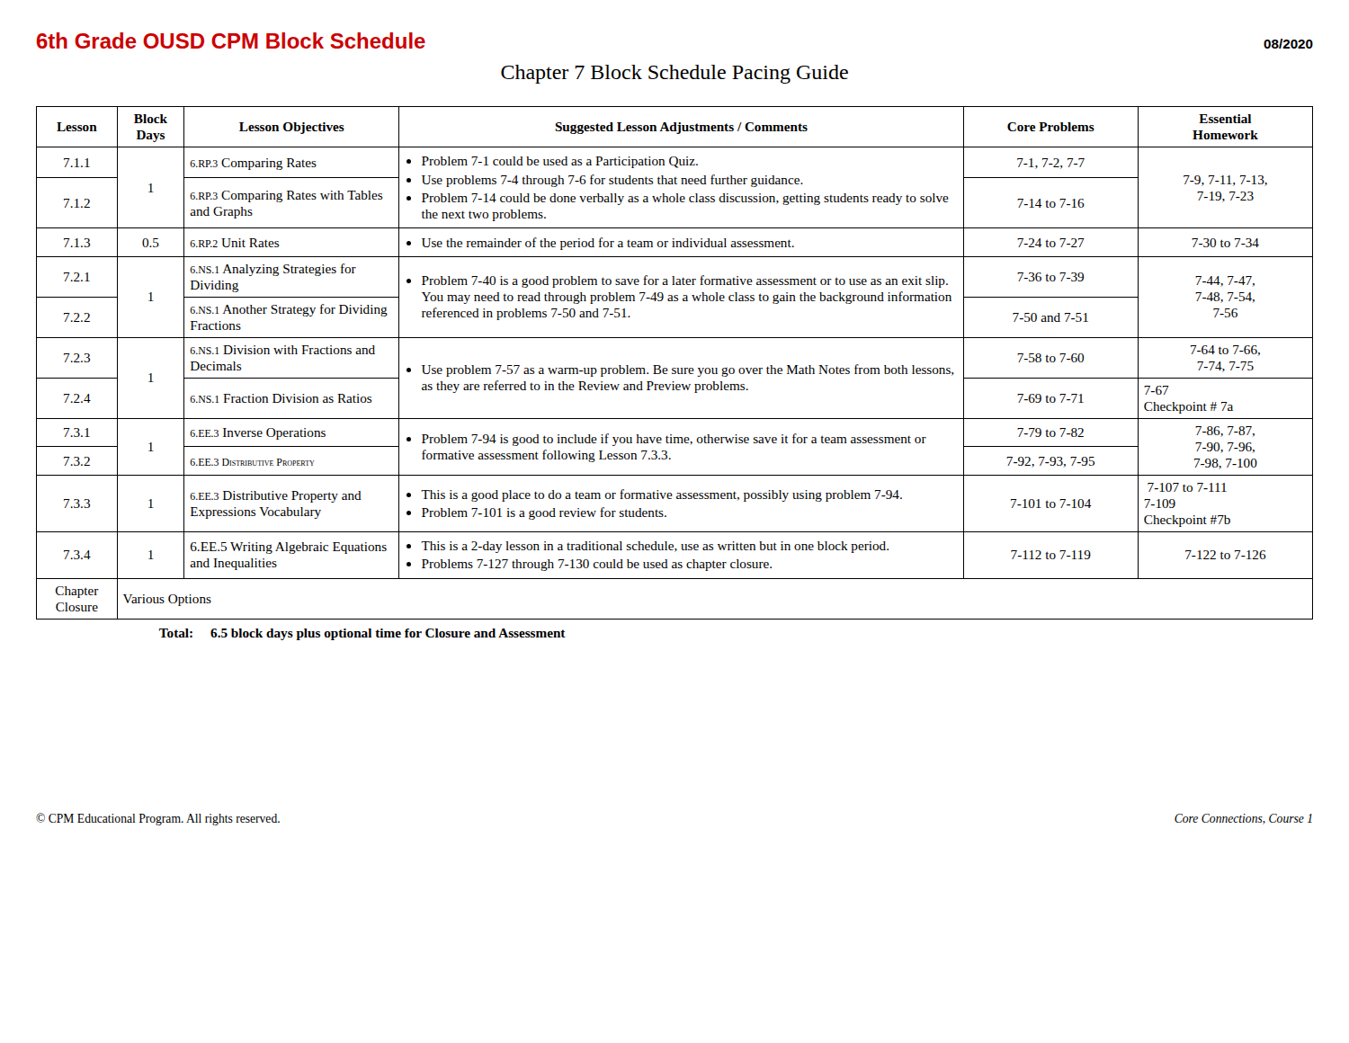6th Grade OUSD CPM Block Schedule
08/2020
Chapter 7 Block Schedule Pacing Guide
| Lesson | Block Days | Lesson Objectives | Suggested Lesson Adjustments / Comments | Core Problems | Essential Homework |
| --- | --- | --- | --- | --- | --- |
| 7.1.1 | 1 | 6.RP.3 Comparing Rates | Problem 7-1 could be used as a Participation Quiz. Use problems 7-4 through 7-6 for students that need further guidance. Problem 7-14 could be done verbally as a whole class discussion, getting students ready to solve the next two problems. | 7-1, 7-2, 7-7 | 7-9, 7-11, 7-13, 7-19, 7-23 |
| 7.1.2 | 6.RP.3 Comparing Rates with Tables and Graphs | 7-14 to 7-16 |
| 7.1.3 | 0.5 | 6.RP.2 Unit Rates | Use the remainder of the period for a team or individual assessment. | 7-24 to 7-27 | 7-30 to 7-34 |
| 7.2.1 | 1 | 6.NS.1 Analyzing Strategies for Dividing | Problem 7-40 is a good problem to save for a later formative assessment or to use as an exit slip. You may need to read through problem 7-49 as a whole class to gain the background information referenced in problems 7-50 and 7-51. | 7-36 to 7-39 | 7-44, 7-47, 7-48, 7-54, 7-56 |
| 7.2.2 | 6.NS.1 Another Strategy for Dividing Fractions | 7-50 and 7-51 |
| 7.2.3 | 1 | 6.NS.1 Division with Fractions and Decimals | Use problem 7-57 as a warm-up problem. Be sure you go over the Math Notes from both lessons, as they are referred to in the Review and Preview problems. | 7-58 to 7-60 | 7-64 to 7-66, 7-74, 7-75 |
| 7.2.4 | 6.NS.1 Fraction Division as Ratios | 7-69 to 7-71 | 7-67 Checkpoint # 7a |
| 7.3.1 | 1 | 6.EE.3 Inverse Operations | Problem 7-94 is good to include if you have time, otherwise save it for a team assessment or formative assessment following Lesson 7.3.3. | 7-79 to 7-82 | 7-86, 7-87, 7-90, 7-96, 7-98, 7-100 |
| 7.3.2 | 6.EE.3 Distributive Property | 7-92, 7-93, 7-95 |
| 7.3.3 | 1 | 6.EE.3 Distributive Property and Expressions Vocabulary | This is a good place to do a team or formative assessment, possibly using problem 7-94. Problem 7-101 is a good review for students. | 7-101 to 7-104 | 7-107 to 7-111 7-109 Checkpoint #7b |
| 7.3.4 | 1 | 6.EE.5 Writing Algebraic Equations and Inequalities | This is a 2-day lesson in a traditional schedule, use as written but in one block period. Problems 7-127 through 7-130 could be used as chapter closure. | 7-112 to 7-119 | 7-122 to 7-126 |
| Chapter Closure | Various Options |
Total: 6.5 block days plus optional time for Closure and Assessment
© CPM Educational Program. All rights reserved.
Core Connections, Course 1